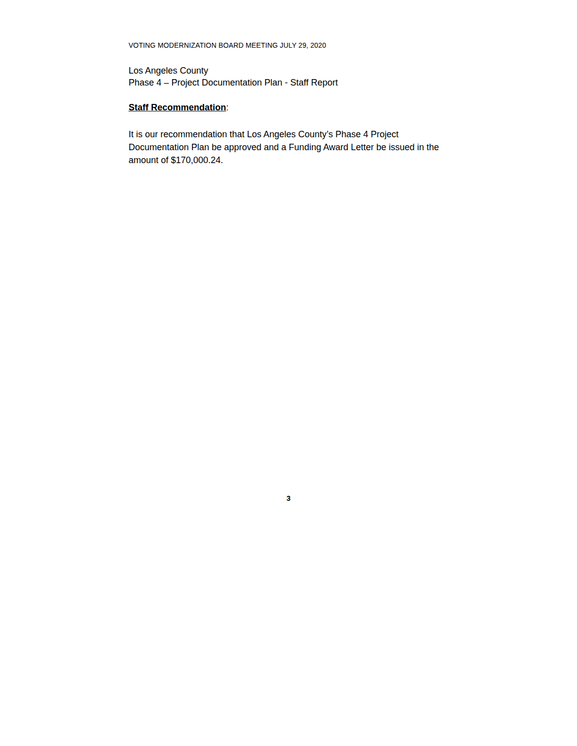VOTING MODERNIZATION BOARD MEETING JULY 29, 2020
Los Angeles County
Phase 4 – Project Documentation Plan - Staff Report
Staff Recommendation
:
It is our recommendation that Los Angeles County’s Phase 4 Project Documentation Plan be approved and a Funding Award Letter be issued in the amount of $170,000.24.
3